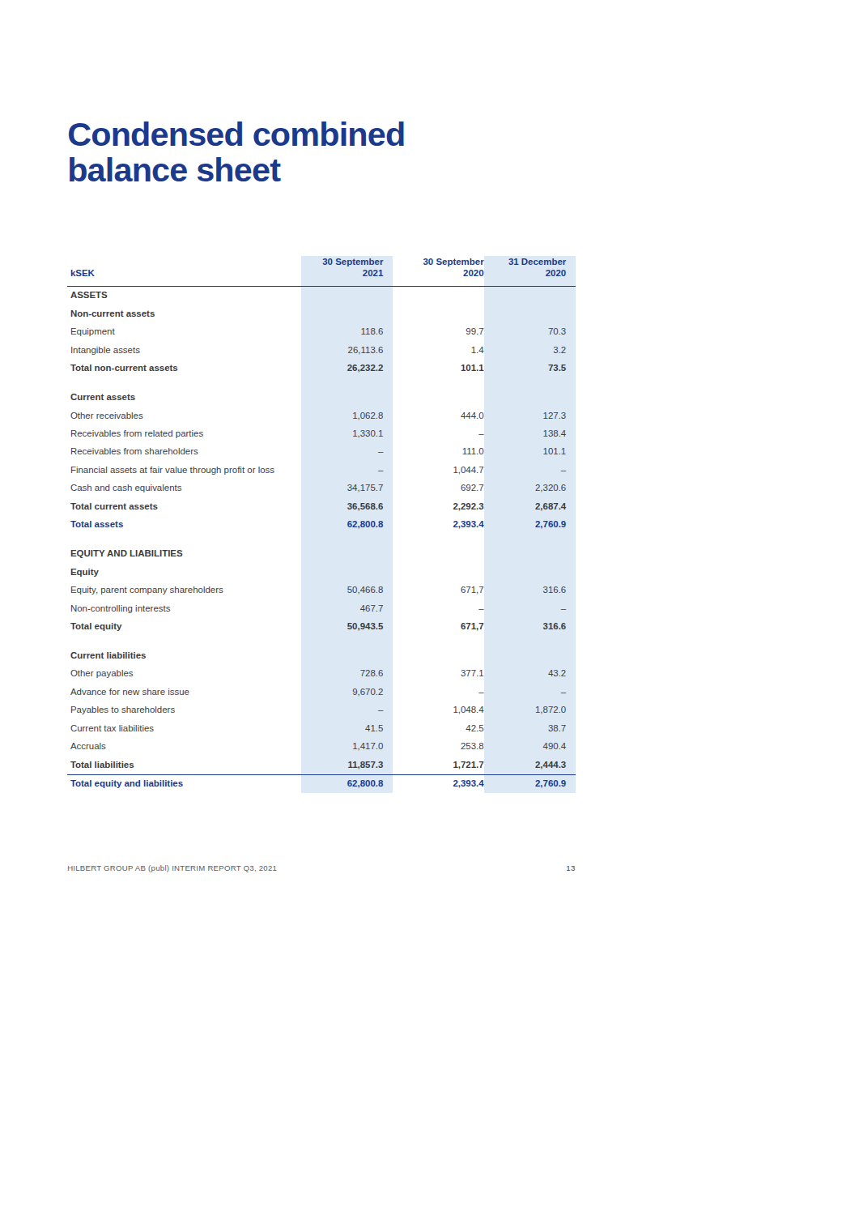Condensed combined
balance sheet
| kSEK | 30 September 2021 | 30 September 2020 | 31 December 2020 |
| --- | --- | --- | --- |
| ASSETS | | | |
| Non-current assets | | | |
| Equipment | 118.6 | 99.7 | 70.3 |
| Intangible assets | 26,113.6 | 1.4 | 3.2 |
| Total non-current assets | 26,232.2 | 101.1 | 73.5 |
| Current assets | | | |
| Other receivables | 1,062.8 | 444.0 | 127.3 |
| Receivables from related parties | 1,330.1 | – | 138.4 |
| Receivables from shareholders | – | 111.0 | 101.1 |
| Financial assets at fair value through profit or loss | – | 1,044.7 | – |
| Cash and cash equivalents | 34,175.7 | 692.7 | 2,320.6 |
| Total current assets | 36,568.6 | 2,292.3 | 2,687.4 |
| Total assets | 62,800.8 | 2,393.4 | 2,760.9 |
| EQUITY AND LIABILITIES | | | |
| Equity | | | |
| Equity, parent company shareholders | 50,466.8 | 671,7 | 316.6 |
| Non-controlling interests | 467.7 | – | – |
| Total equity | 50,943.5 | 671,7 | 316.6 |
| Current liabilities | | | |
| Other payables | 728.6 | 377.1 | 43.2 |
| Advance for new share issue | 9,670.2 | – | – |
| Payables to shareholders | – | 1,048.4 | 1,872.0 |
| Current tax liabilities | 41.5 | 42.5 | 38.7 |
| Accruals | 1,417.0 | 253.8 | 490.4 |
| Total liabilities | 11,857.3 | 1,721.7 | 2,444.3 |
| Total equity and liabilities | 62,800.8 | 2,393.4 | 2,760.9 |
HILBERT GROUP AB (publ) INTERIM REPORT Q3, 2021 13